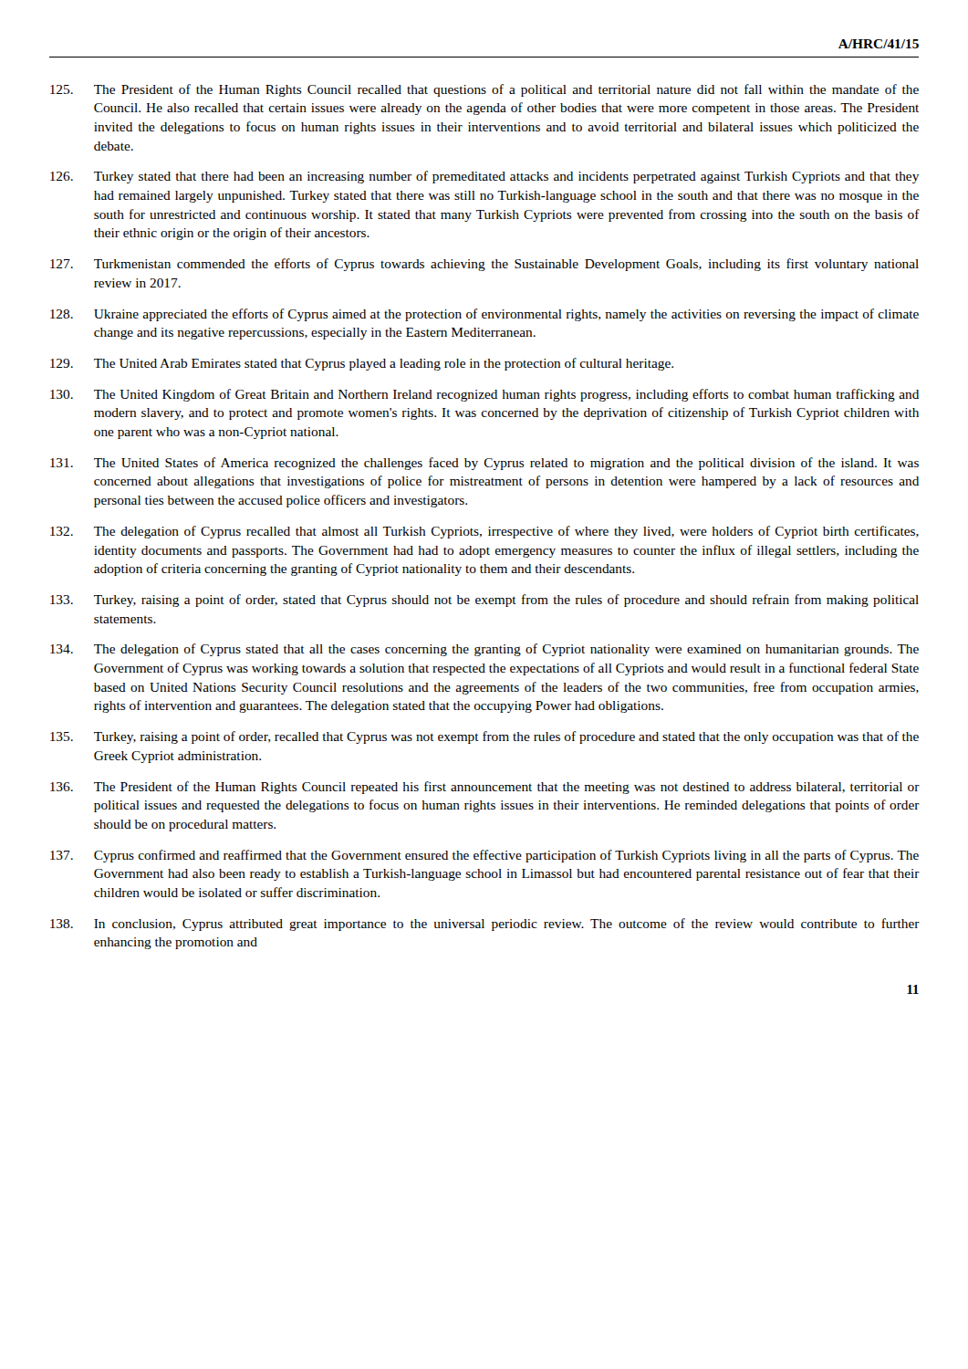A/HRC/41/15
125. The President of the Human Rights Council recalled that questions of a political and territorial nature did not fall within the mandate of the Council. He also recalled that certain issues were already on the agenda of other bodies that were more competent in those areas. The President invited the delegations to focus on human rights issues in their interventions and to avoid territorial and bilateral issues which politicized the debate.
126. Turkey stated that there had been an increasing number of premeditated attacks and incidents perpetrated against Turkish Cypriots and that they had remained largely unpunished. Turkey stated that there was still no Turkish-language school in the south and that there was no mosque in the south for unrestricted and continuous worship. It stated that many Turkish Cypriots were prevented from crossing into the south on the basis of their ethnic origin or the origin of their ancestors.
127. Turkmenistan commended the efforts of Cyprus towards achieving the Sustainable Development Goals, including its first voluntary national review in 2017.
128. Ukraine appreciated the efforts of Cyprus aimed at the protection of environmental rights, namely the activities on reversing the impact of climate change and its negative repercussions, especially in the Eastern Mediterranean.
129. The United Arab Emirates stated that Cyprus played a leading role in the protection of cultural heritage.
130. The United Kingdom of Great Britain and Northern Ireland recognized human rights progress, including efforts to combat human trafficking and modern slavery, and to protect and promote women's rights. It was concerned by the deprivation of citizenship of Turkish Cypriot children with one parent who was a non-Cypriot national.
131. The United States of America recognized the challenges faced by Cyprus related to migration and the political division of the island. It was concerned about allegations that investigations of police for mistreatment of persons in detention were hampered by a lack of resources and personal ties between the accused police officers and investigators.
132. The delegation of Cyprus recalled that almost all Turkish Cypriots, irrespective of where they lived, were holders of Cypriot birth certificates, identity documents and passports. The Government had had to adopt emergency measures to counter the influx of illegal settlers, including the adoption of criteria concerning the granting of Cypriot nationality to them and their descendants.
133. Turkey, raising a point of order, stated that Cyprus should not be exempt from the rules of procedure and should refrain from making political statements.
134. The delegation of Cyprus stated that all the cases concerning the granting of Cypriot nationality were examined on humanitarian grounds. The Government of Cyprus was working towards a solution that respected the expectations of all Cypriots and would result in a functional federal State based on United Nations Security Council resolutions and the agreements of the leaders of the two communities, free from occupation armies, rights of intervention and guarantees. The delegation stated that the occupying Power had obligations.
135. Turkey, raising a point of order, recalled that Cyprus was not exempt from the rules of procedure and stated that the only occupation was that of the Greek Cypriot administration.
136. The President of the Human Rights Council repeated his first announcement that the meeting was not destined to address bilateral, territorial or political issues and requested the delegations to focus on human rights issues in their interventions. He reminded delegations that points of order should be on procedural matters.
137. Cyprus confirmed and reaffirmed that the Government ensured the effective participation of Turkish Cypriots living in all the parts of Cyprus. The Government had also been ready to establish a Turkish-language school in Limassol but had encountered parental resistance out of fear that their children would be isolated or suffer discrimination.
138. In conclusion, Cyprus attributed great importance to the universal periodic review. The outcome of the review would contribute to further enhancing the promotion and
11